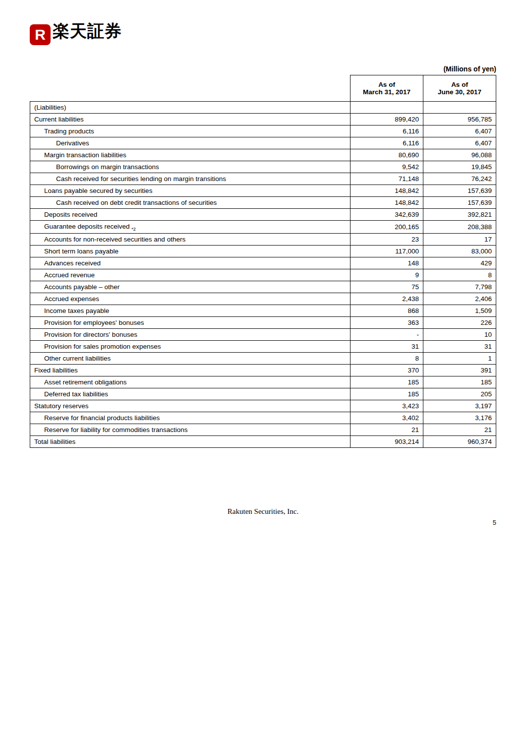R楽天証券
(Millions of yen)
| | As of March 31, 2017 | As of June 30, 2017 |
| --- | --- | --- |
| (Liabilities) | | |
| Current liabilities | 899,420 | 956,785 |
| Trading products | 6,116 | 6,407 |
| Derivatives | 6,116 | 6,407 |
| Margin transaction liabilities | 80,690 | 96,088 |
| Borrowings on margin transactions | 9,542 | 19,845 |
| Cash received for securities lending on margin transitions | 71,148 | 76,242 |
| Loans payable secured by securities | 148,842 | 157,639 |
| Cash received on debt credit transactions of securities | 148,842 | 157,639 |
| Deposits received | 342,639 | 392,821 |
| Guarantee deposits received *2 | 200,165 | 208,388 |
| Accounts for non-received securities and others | 23 | 17 |
| Short term loans payable | 117,000 | 83,000 |
| Advances received | 148 | 429 |
| Accrued revenue | 9 | 8 |
| Accounts payable – other | 75 | 7,798 |
| Accrued expenses | 2,438 | 2,406 |
| Income taxes payable | 868 | 1,509 |
| Provision for employees' bonuses | 363 | 226 |
| Provision for directors' bonuses | - | 10 |
| Provision for sales promotion expenses | 31 | 31 |
| Other current liabilities | 8 | 1 |
| Fixed liabilities | 370 | 391 |
| Asset retirement obligations | 185 | 185 |
| Deferred tax liabilities | 185 | 205 |
| Statutory reserves | 3,423 | 3,197 |
| Reserve for financial products liabilities | 3,402 | 3,176 |
| Reserve for liability for commodities transactions | 21 | 21 |
| Total liabilities | 903,214 | 960,374 |
Rakuten Securities, Inc.
5